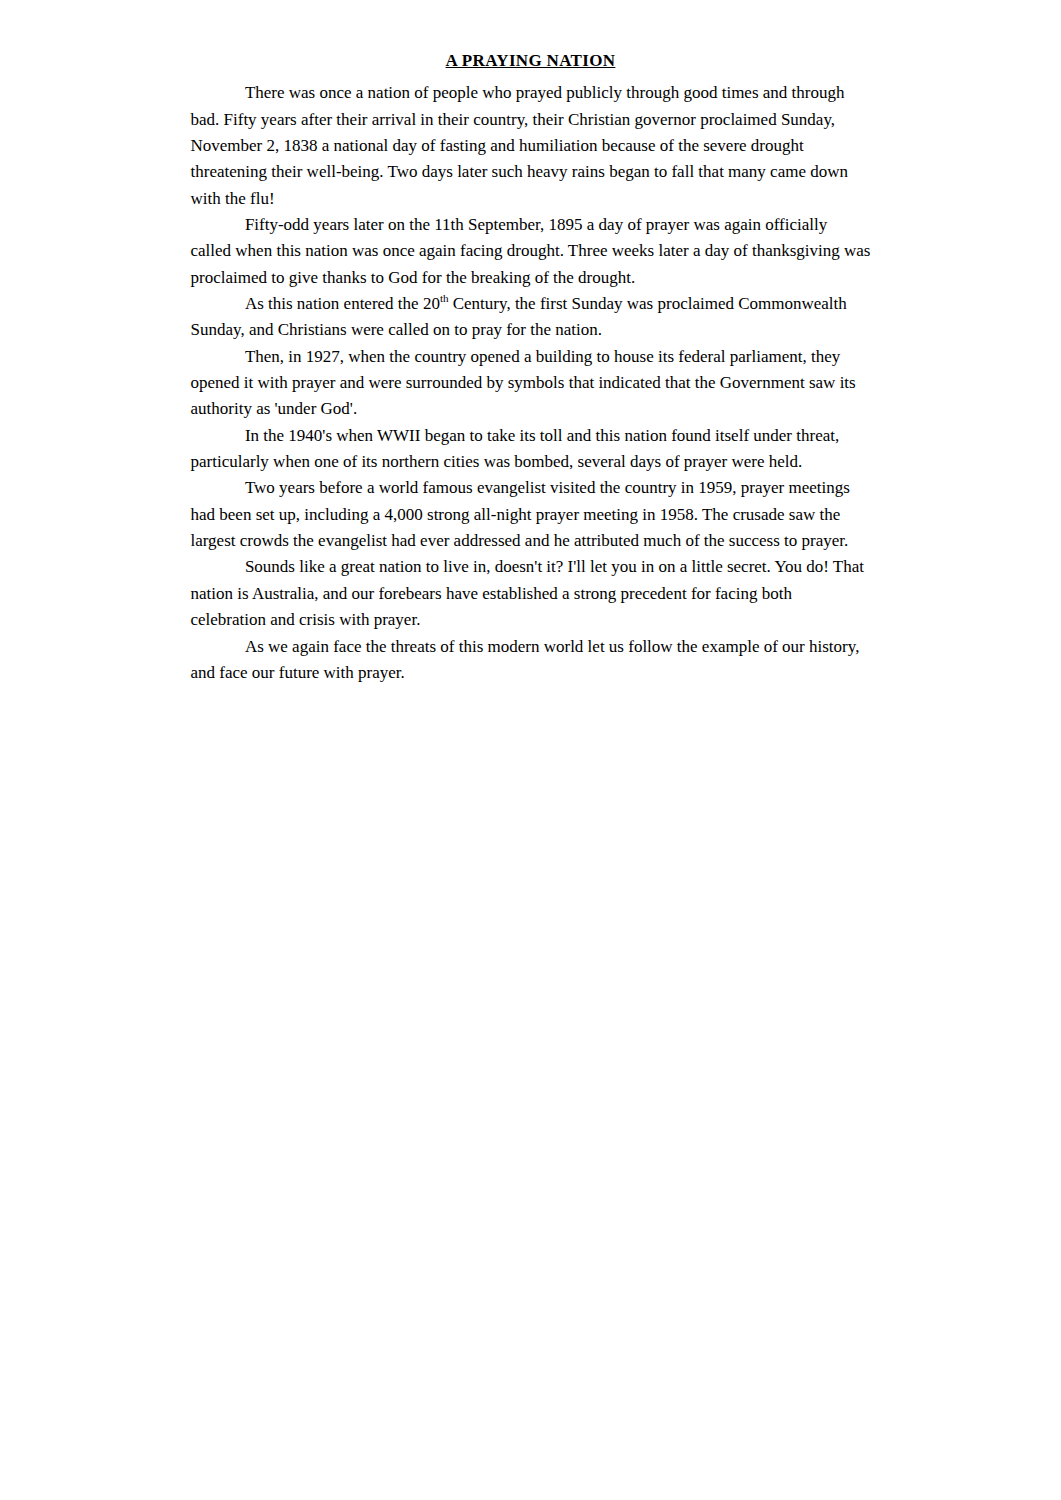A PRAYING NATION
There was once a nation of people who prayed publicly through good times and through bad. Fifty years after their arrival in their country, their Christian governor proclaimed Sunday, November 2, 1838 a national day of fasting and humiliation because of the severe drought threatening their well-being. Two days later such heavy rains began to fall that many came down with the flu!
Fifty-odd years later on the 11th September, 1895 a day of prayer was again officially called when this nation was once again facing drought. Three weeks later a day of thanksgiving was proclaimed to give thanks to God for the breaking of the drought.
As this nation entered the 20th Century, the first Sunday was proclaimed Commonwealth Sunday, and Christians were called on to pray for the nation.
Then, in 1927, when the country opened a building to house its federal parliament, they opened it with prayer and were surrounded by symbols that indicated that the Government saw its authority as 'under God'.
In the 1940's when WWII began to take its toll and this nation found itself under threat, particularly when one of its northern cities was bombed, several days of prayer were held.
Two years before a world famous evangelist visited the country in 1959, prayer meetings had been set up, including a 4,000 strong all-night prayer meeting in 1958. The crusade saw the largest crowds the evangelist had ever addressed and he attributed much of the success to prayer.
Sounds like a great nation to live in, doesn't it? I'll let you in on a little secret. You do! That nation is Australia, and our forebears have established a strong precedent for facing both celebration and crisis with prayer.
As we again face the threats of this modern world let us follow the example of our history, and face our future with prayer.